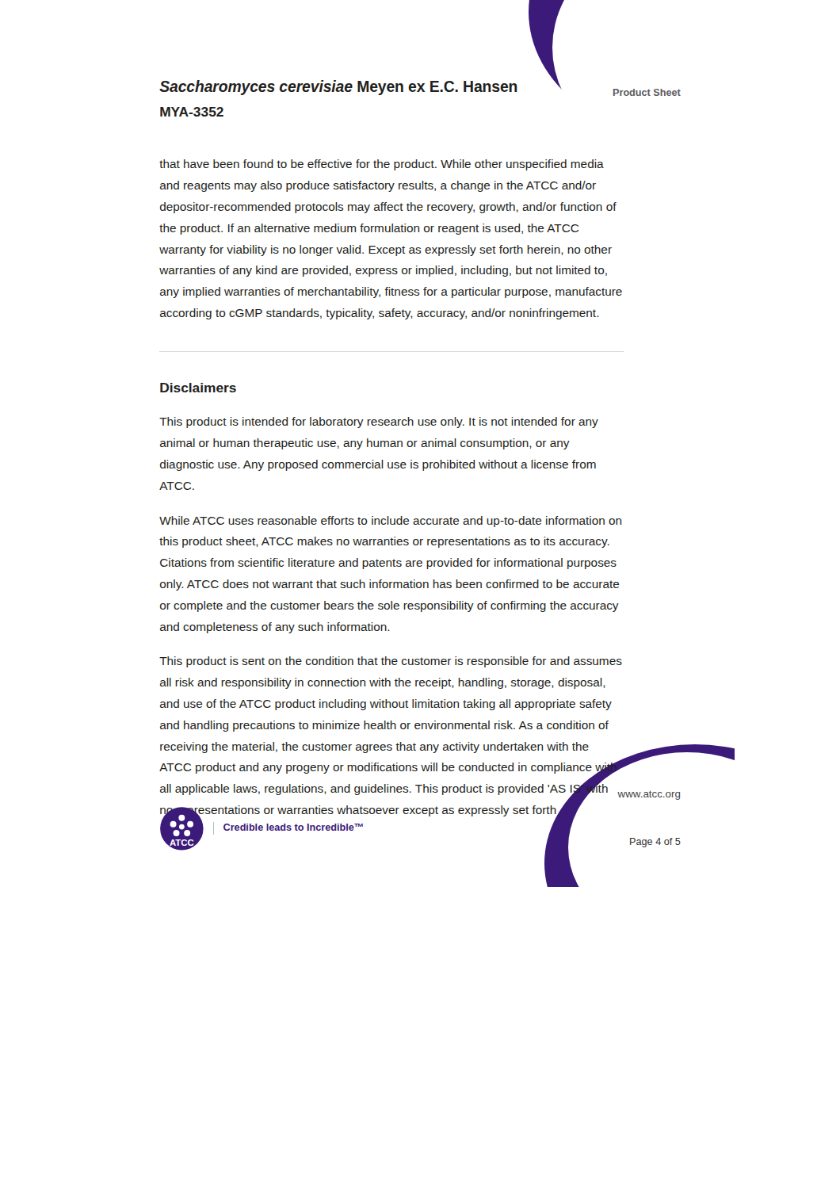Saccharomyces cerevisiae Meyen ex E.C. Hansen
MYA-3352
Product Sheet
that have been found to be effective for the product. While other unspecified media and reagents may also produce satisfactory results, a change in the ATCC and/or depositor-recommended protocols may affect the recovery, growth, and/or function of the product. If an alternative medium formulation or reagent is used, the ATCC warranty for viability is no longer valid. Except as expressly set forth herein, no other warranties of any kind are provided, express or implied, including, but not limited to, any implied warranties of merchantability, fitness for a particular purpose, manufacture according to cGMP standards, typicality, safety, accuracy, and/or noninfringement.
Disclaimers
This product is intended for laboratory research use only. It is not intended for any animal or human therapeutic use, any human or animal consumption, or any diagnostic use. Any proposed commercial use is prohibited without a license from ATCC.
While ATCC uses reasonable efforts to include accurate and up-to-date information on this product sheet, ATCC makes no warranties or representations as to its accuracy. Citations from scientific literature and patents are provided for informational purposes only. ATCC does not warrant that such information has been confirmed to be accurate or complete and the customer bears the sole responsibility of confirming the accuracy and completeness of any such information.
This product is sent on the condition that the customer is responsible for and assumes all risk and responsibility in connection with the receipt, handling, storage, disposal, and use of the ATCC product including without limitation taking all appropriate safety and handling precautions to minimize health or environmental risk. As a condition of receiving the material, the customer agrees that any activity undertaken with the ATCC product and any progeny or modifications will be conducted in compliance with all applicable laws, regulations, and guidelines. This product is provided 'AS IS' with no representations or warranties whatsoever except as expressly set forth
ATCC
Credible leads to Incredible™
www.atcc.org Page 4 of 5